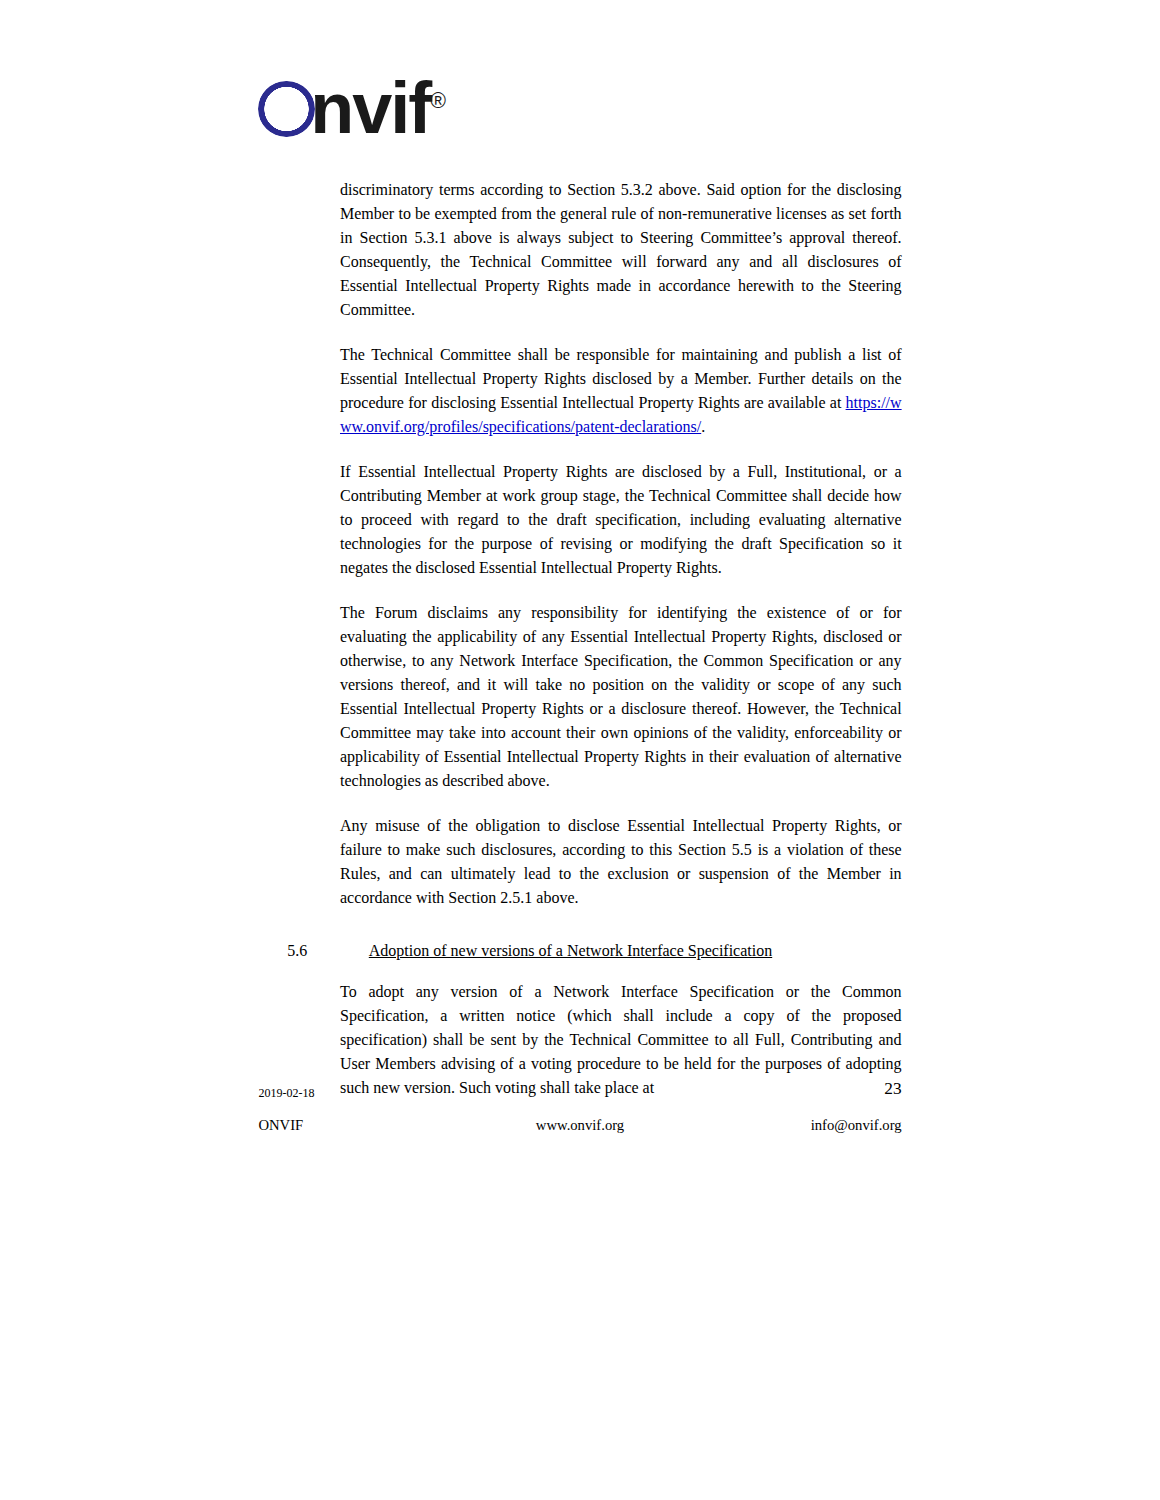nvif®
discriminatory terms according to Section 5.3.2 above. Said option for the disclosing Member to be exempted from the general rule of non-remunerative licenses as set forth in Section 5.3.1 above is always subject to Steering Committee’s approval thereof. Consequently, the Technical Committee will forward any and all disclosures of Essential Intellectual Property Rights made in accordance herewith to the Steering Committee.
The Technical Committee shall be responsible for maintaining and publish a list of Essential Intellectual Property Rights disclosed by a Member. Further details on the procedure for disclosing Essential Intellectual Property Rights are available at https://www.onvif.org/profiles/specifications/patent-declarations/.
If Essential Intellectual Property Rights are disclosed by a Full, Institutional, or a Contributing Member at work group stage, the Technical Committee shall decide how to proceed with regard to the draft specification, including evaluating alternative technologies for the purpose of revising or modifying the draft Specification so it negates the disclosed Essential Intellectual Property Rights.
The Forum disclaims any responsibility for identifying the existence of or for evaluating the applicability of any Essential Intellectual Property Rights, disclosed or otherwise, to any Network Interface Specification, the Common Specification or any versions thereof, and it will take no position on the validity or scope of any such Essential Intellectual Property Rights or a disclosure thereof. However, the Technical Committee may take into account their own opinions of the validity, enforceability or applicability of Essential Intellectual Property Rights in their evaluation of alternative technologies as described above.
Any misuse of the obligation to disclose Essential Intellectual Property Rights, or failure to make such disclosures, according to this Section 5.5 is a violation of these Rules, and can ultimately lead to the exclusion or suspension of the Member in accordance with Section 2.5.1 above.
5.6 Adoption of new versions of a Network Interface Specification
To adopt any version of a Network Interface Specification or the Common Specification, a written notice (which shall include a copy of the proposed specification) shall be sent by the Technical Committee to all Full, Contributing and User Members advising of a voting procedure to be held for the purposes of adopting such new version. Such voting shall take place at
2019-02-18 23
ONVIF www.onvif.org info@onvif.org